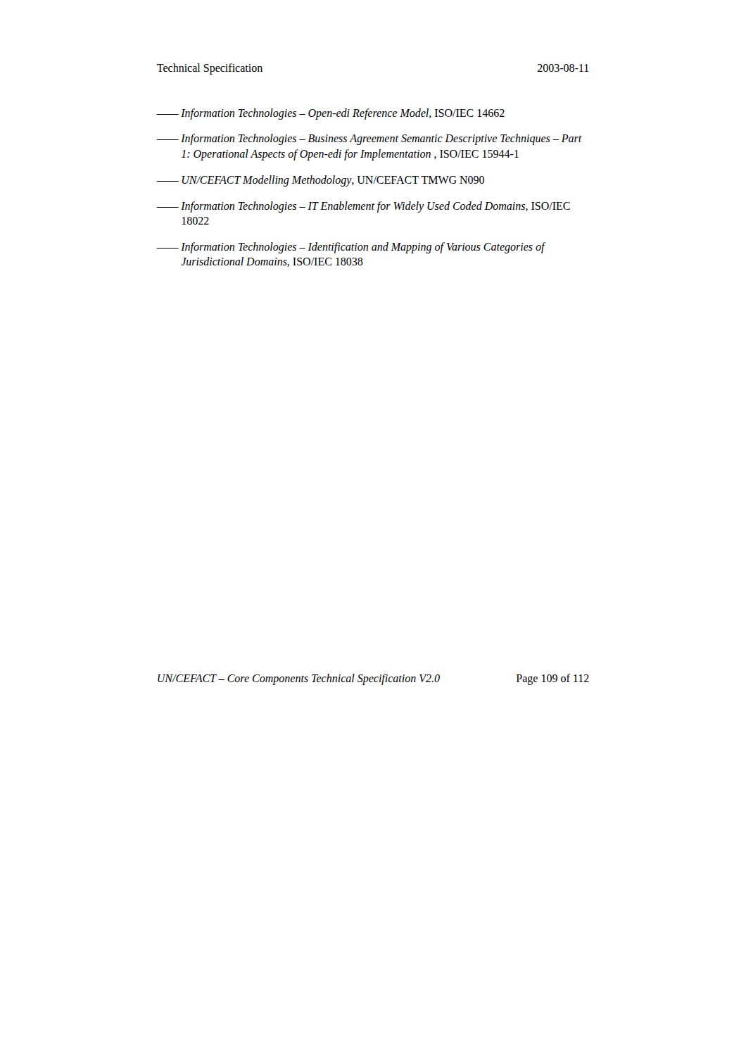Technical Specification
2003-08-11
Information Technologies – Open-edi Reference Model, ISO/IEC 14662
Information Technologies – Business Agreement Semantic Descriptive Techniques – Part 1: Operational Aspects of Open-edi for Implementation , ISO/IEC 15944-1
UN/CEFACT Modelling Methodology, UN/CEFACT TMWG N090
Information Technologies – IT Enablement for Widely Used Coded Domains, ISO/IEC 18022
Information Technologies – Identification and Mapping of Various Categories of Jurisdictional Domains, ISO/IEC 18038
UN/CEFACT – Core Components Technical Specification V2.0
Page 109 of 112